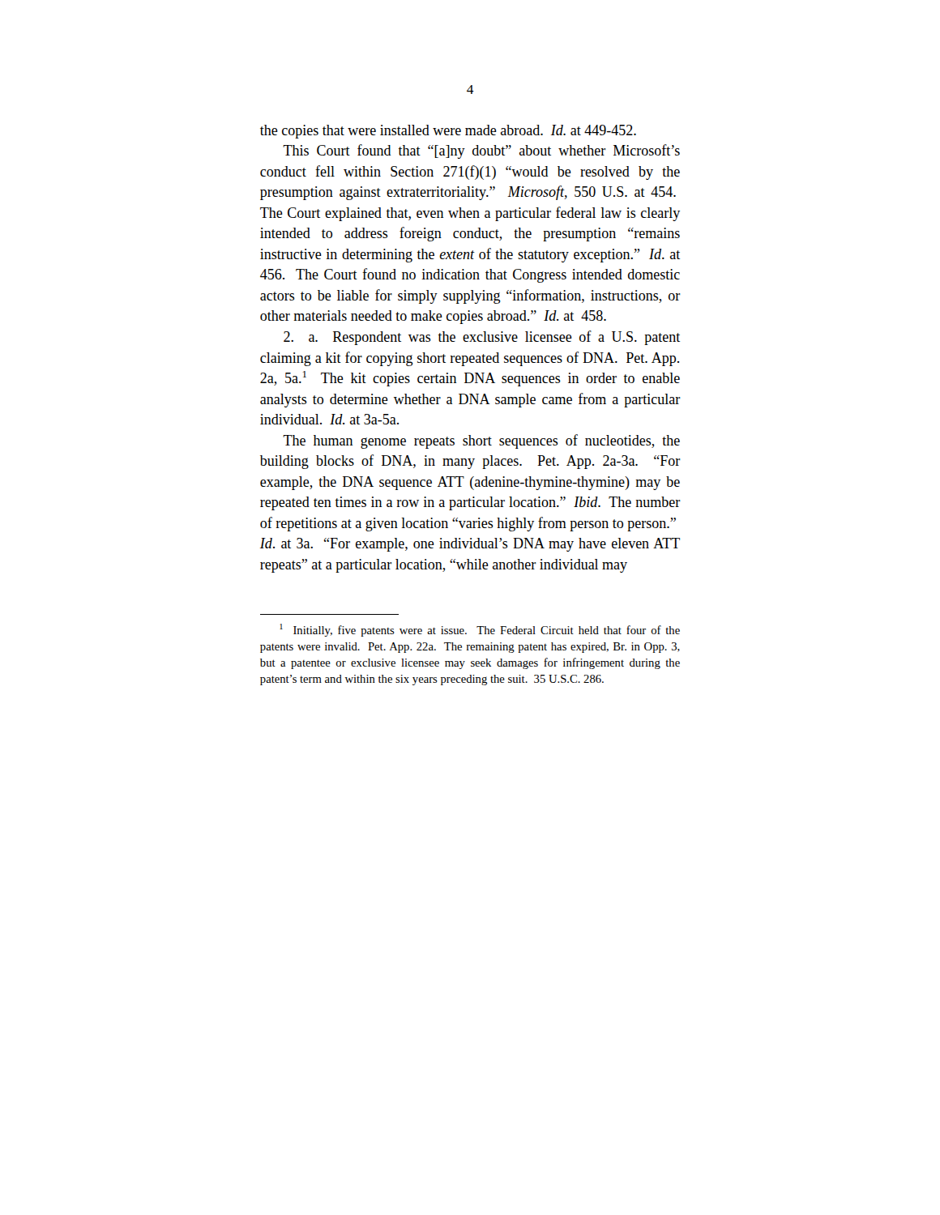4
the copies that were installed were made abroad. Id. at 449-452.
This Court found that “[a]ny doubt” about whether Microsoft’s conduct fell within Section 271(f)(1) “would be resolved by the presumption against extraterritoriality.” Microsoft, 550 U.S. at 454. The Court explained that, even when a particular federal law is clearly intended to address foreign conduct, the presumption “remains instructive in determining the extent of the statutory exception.” Id. at 456. The Court found no indication that Congress intended domestic actors to be liable for simply supplying “information, instructions, or other materials needed to make copies abroad.” Id. at 458.
2. a. Respondent was the exclusive licensee of a U.S. patent claiming a kit for copying short repeated sequences of DNA. Pet. App. 2a, 5a.1 The kit copies certain DNA sequences in order to enable analysts to determine whether a DNA sample came from a particular individual. Id. at 3a-5a.
The human genome repeats short sequences of nucleotides, the building blocks of DNA, in many places. Pet. App. 2a-3a. “For example, the DNA sequence ATT (adenine-thymine-thymine) may be repeated ten times in a row in a particular location.” Ibid. The number of repetitions at a given location “varies highly from person to person.” Id. at 3a. “For example, one individual’s DNA may have eleven ATT repeats” at a particular location, “while another individual may
1 Initially, five patents were at issue. The Federal Circuit held that four of the patents were invalid. Pet. App. 22a. The remaining patent has expired, Br. in Opp. 3, but a patentee or exclusive licensee may seek damages for infringement during the patent’s term and within the six years preceding the suit. 35 U.S.C. 286.